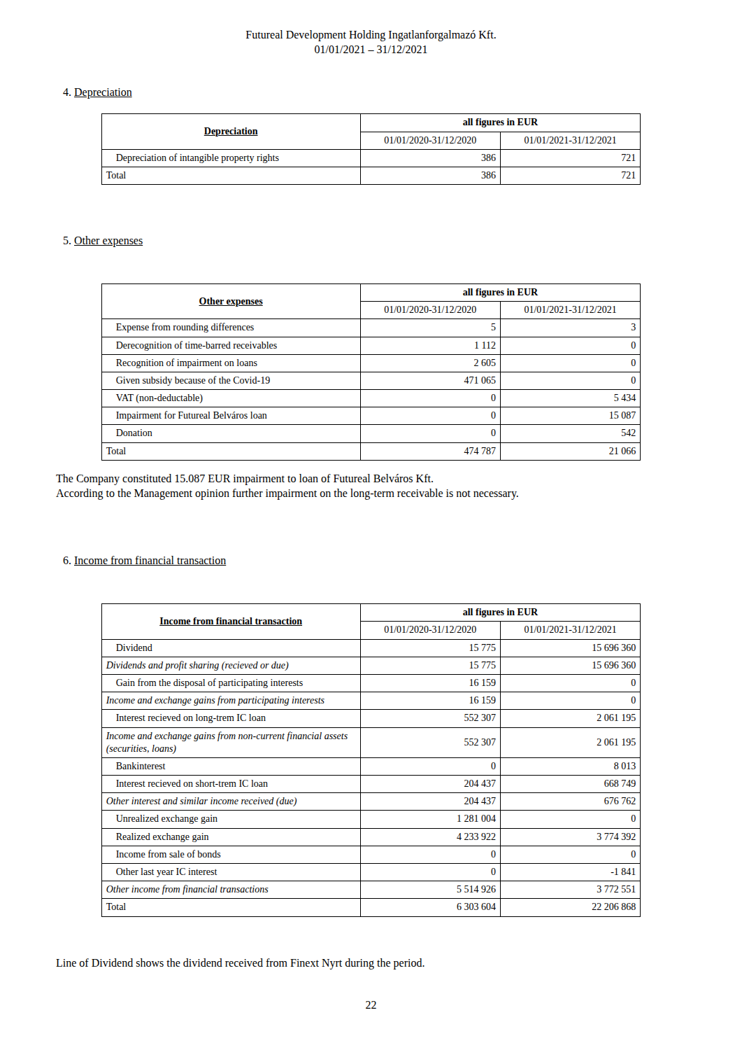Futureal Development Holding Ingatlanforgalmazó Kft.
01/01/2021 – 31/12/2021
4. Depreciation
| Depreciation | all figures in EUR |
| --- | --- |
| 01/01/2020-31/12/2020 | 01/01/2021-31/12/2021 |
| Depreciation of intangible property rights | 386 | 721 |
| Total | 386 | 721 |
5. Other expenses
| Other expenses | all figures in EUR |
| --- | --- |
| 01/01/2020-31/12/2020 | 01/01/2021-31/12/2021 |
| Expense from rounding differences | 5 | 3 |
| Derecognition of time-barred receivables | 1 112 | 0 |
| Recognition of impairment on loans | 2 605 | 0 |
| Given subsidy because of the Covid-19 | 471 065 | 0 |
| VAT (non-deductable) | 0 | 5 434 |
| Impairment for Futureal Belváros loan | 0 | 15 087 |
| Donation | 0 | 542 |
| Total | 474 787 | 21 066 |
The Company constituted 15.087 EUR impairment to loan of Futureal Belváros Kft.
According to the Management opinion further impairment on the long-term receivable is not necessary.
6. Income from financial transaction
| Income from financial transaction | all figures in EUR |
| --- | --- |
| 01/01/2020-31/12/2020 | 01/01/2021-31/12/2021 |
| Dividend | 15 775 | 15 696 360 |
| Dividends and profit sharing (recieved or due) | 15 775 | 15 696 360 |
| Gain from the disposal of participating interests | 16 159 | 0 |
| Income and exchange gains from participating interests | 16 159 | 0 |
| Interest recieved on long-trem IC loan | 552 307 | 2 061 195 |
| Income and exchange gains from non-current financial assets (securities, loans) | 552 307 | 2 061 195 |
| Bankinterest | 0 | 8 013 |
| Interest recieved on short-trem IC loan | 204 437 | 668 749 |
| Other interest and similar income received (due) | 204 437 | 676 762 |
| Unrealized exchange gain | 1 281 004 | 0 |
| Realized exchange gain | 4 233 922 | 3 774 392 |
| Income from sale of bonds | 0 | 0 |
| Other last year IC interest | 0 | -1 841 |
| Other income from financial transactions | 5 514 926 | 3 772 551 |
| Total | 6 303 604 | 22 206 868 |
Line of Dividend shows the dividend received from Finext Nyrt during the period.
22